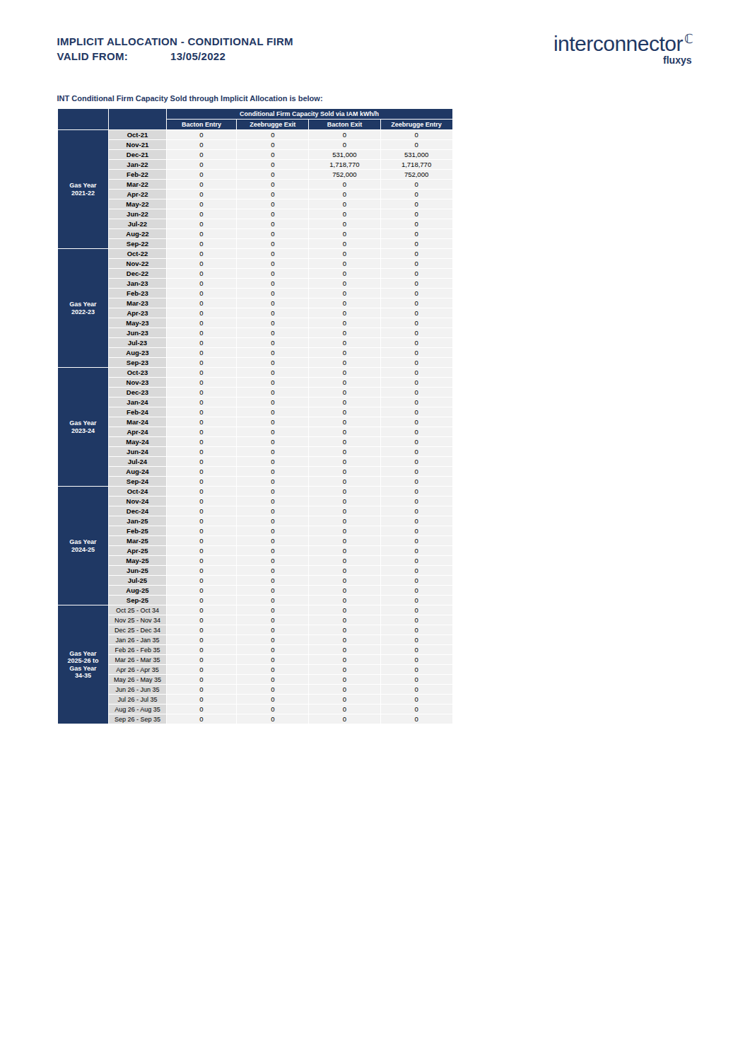IMPLICIT ALLOCATION - CONDITIONAL FIRM
VALID FROM:13/05/2022
interconnectorℂ
fluxys
INT Conditional Firm Capacity Sold through Implicit Allocation is below:
| | | Conditional Firm Capacity Sold via IAM kWh/h |
| --- | --- | --- |
| Bacton Entry | Zeebrugge Exit | Bacton Exit | Zeebrugge Entry |
| Gas Year 2021-22 | Oct-21 | 0 | 0 | 0 | 0 |
| Nov-21 | 0 | 0 | 0 | 0 |
| Dec-21 | 0 | 0 | 531,000 | 531,000 |
| Jan-22 | 0 | 0 | 1,718,770 | 1,718,770 |
| Feb-22 | 0 | 0 | 752,000 | 752,000 |
| Mar-22 | 0 | 0 | 0 | 0 |
| Apr-22 | 0 | 0 | 0 | 0 |
| May-22 | 0 | 0 | 0 | 0 |
| Jun-22 | 0 | 0 | 0 | 0 |
| Jul-22 | 0 | 0 | 0 | 0 |
| Aug-22 | 0 | 0 | 0 | 0 |
| Sep-22 | 0 | 0 | 0 | 0 |
| Gas Year 2022-23 | Oct-22 | 0 | 0 | 0 | 0 |
| Nov-22 | 0 | 0 | 0 | 0 |
| Dec-22 | 0 | 0 | 0 | 0 |
| Jan-23 | 0 | 0 | 0 | 0 |
| Feb-23 | 0 | 0 | 0 | 0 |
| Mar-23 | 0 | 0 | 0 | 0 |
| Apr-23 | 0 | 0 | 0 | 0 |
| May-23 | 0 | 0 | 0 | 0 |
| Jun-23 | 0 | 0 | 0 | 0 |
| Jul-23 | 0 | 0 | 0 | 0 |
| Aug-23 | 0 | 0 | 0 | 0 |
| Sep-23 | 0 | 0 | 0 | 0 |
| Gas Year 2023-24 | Oct-23 | 0 | 0 | 0 | 0 |
| Nov-23 | 0 | 0 | 0 | 0 |
| Dec-23 | 0 | 0 | 0 | 0 |
| Jan-24 | 0 | 0 | 0 | 0 |
| Feb-24 | 0 | 0 | 0 | 0 |
| Mar-24 | 0 | 0 | 0 | 0 |
| Apr-24 | 0 | 0 | 0 | 0 |
| May-24 | 0 | 0 | 0 | 0 |
| Jun-24 | 0 | 0 | 0 | 0 |
| Jul-24 | 0 | 0 | 0 | 0 |
| Aug-24 | 0 | 0 | 0 | 0 |
| Sep-24 | 0 | 0 | 0 | 0 |
| Gas Year 2024-25 | Oct-24 | 0 | 0 | 0 | 0 |
| Nov-24 | 0 | 0 | 0 | 0 |
| Dec-24 | 0 | 0 | 0 | 0 |
| Jan-25 | 0 | 0 | 0 | 0 |
| Feb-25 | 0 | 0 | 0 | 0 |
| Mar-25 | 0 | 0 | 0 | 0 |
| Apr-25 | 0 | 0 | 0 | 0 |
| May-25 | 0 | 0 | 0 | 0 |
| Jun-25 | 0 | 0 | 0 | 0 |
| Jul-25 | 0 | 0 | 0 | 0 |
| Aug-25 | 0 | 0 | 0 | 0 |
| Sep-25 | 0 | 0 | 0 | 0 |
| Gas Year 2025-26 to Gas Year 34-35 | Oct 25 - Oct 34 | 0 | 0 | 0 | 0 |
| Nov 25 - Nov 34 | 0 | 0 | 0 | 0 |
| Dec 25 - Dec 34 | 0 | 0 | 0 | 0 |
| Jan 26 - Jan 35 | 0 | 0 | 0 | 0 |
| Feb 26 - Feb 35 | 0 | 0 | 0 | 0 |
| Mar 26 - Mar 35 | 0 | 0 | 0 | 0 |
| Apr 26 - Apr 35 | 0 | 0 | 0 | 0 |
| May 26 - May 35 | 0 | 0 | 0 | 0 |
| Jun 26 - Jun 35 | 0 | 0 | 0 | 0 |
| Jul 26 - Jul 35 | 0 | 0 | 0 | 0 |
| Aug 26 - Aug 35 | 0 | 0 | 0 | 0 |
| Sep 26 - Sep 35 | 0 | 0 | 0 | 0 |